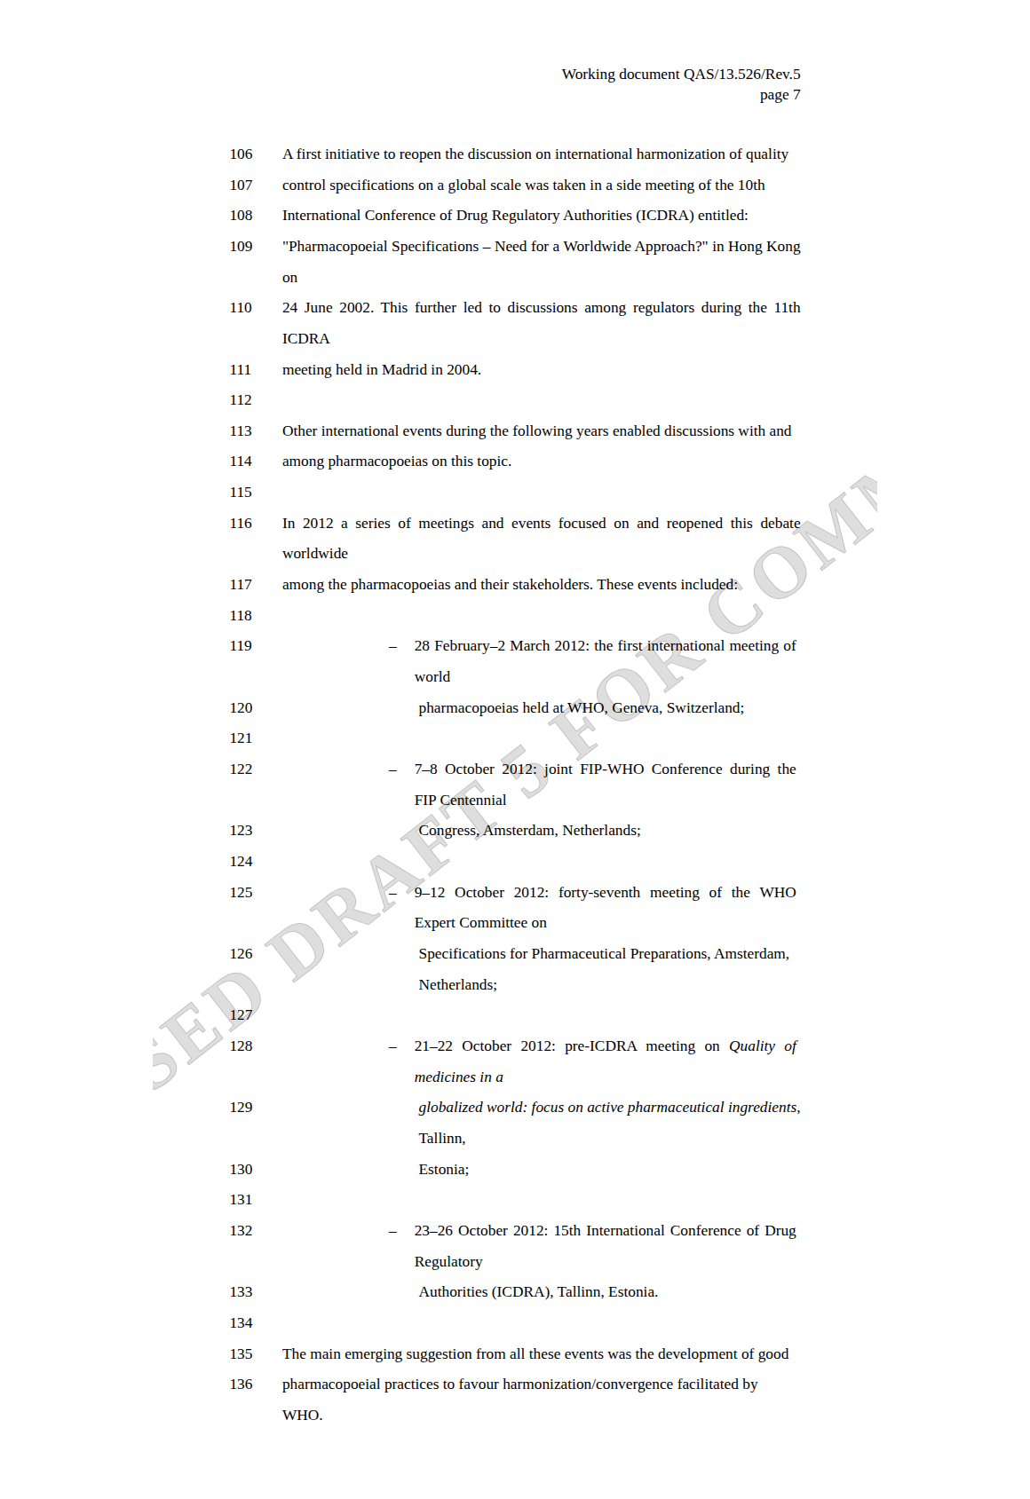Revised Draft 5 for Comment
Working document QAS/13.526/Rev.5
page 7
| 106 | A first initiative to reopen the discussion on international harmonization of quality |
| 107 | control specifications on a global scale was taken in a side meeting of the 10th |
| 108 | International Conference of Drug Regulatory Authorities (ICDRA) entitled: |
| 109 | "Pharmacopoeial Specifications – Need for a Worldwide Approach?" in Hong Kong on |
| 110 | 24 June 2002. This further led to discussions among regulators during the 11th ICDRA |
| 111 | meeting held in Madrid in 2004. |
| 112 | |
| 113 | Other international events during the following years enabled discussions with and |
| 114 | among pharmacopoeias on this topic. |
| 115 | |
| 116 | In 2012 a series of meetings and events focused on and reopened this debate worldwide |
| 117 | among the pharmacopoeias and their stakeholders. These events included: |
| 118 | |
| 119 | – 28 February–2 March 2012: the first international meeting of world |
| 120 | pharmacopoeias held at WHO, Geneva, Switzerland; |
| 121 | |
| 122 | – 7–8 October 2012: joint FIP-WHO Conference during the FIP Centennial |
| 123 | Congress, Amsterdam, Netherlands; |
| 124 | |
| 125 | – 9–12 October 2012: forty-seventh meeting of the WHO Expert Committee on |
| 126 | Specifications for Pharmaceutical Preparations, Amsterdam, Netherlands; |
| 127 | |
| 128 | – 21–22 October 2012: pre-ICDRA meeting on Quality of medicines in a |
| 129 | globalized world: focus on active pharmaceutical ingredients , Tallinn, |
| 130 | Estonia; |
| 131 | |
| 132 | – 23–26 October 2012: 15th International Conference of Drug Regulatory |
| 133 | Authorities (ICDRA), Tallinn, Estonia. |
| 134 | |
| 135 | The main emerging suggestion from all these events was the development of good |
| 136 | pharmacopoeial practices to favour harmonization/convergence facilitated by WHO. |